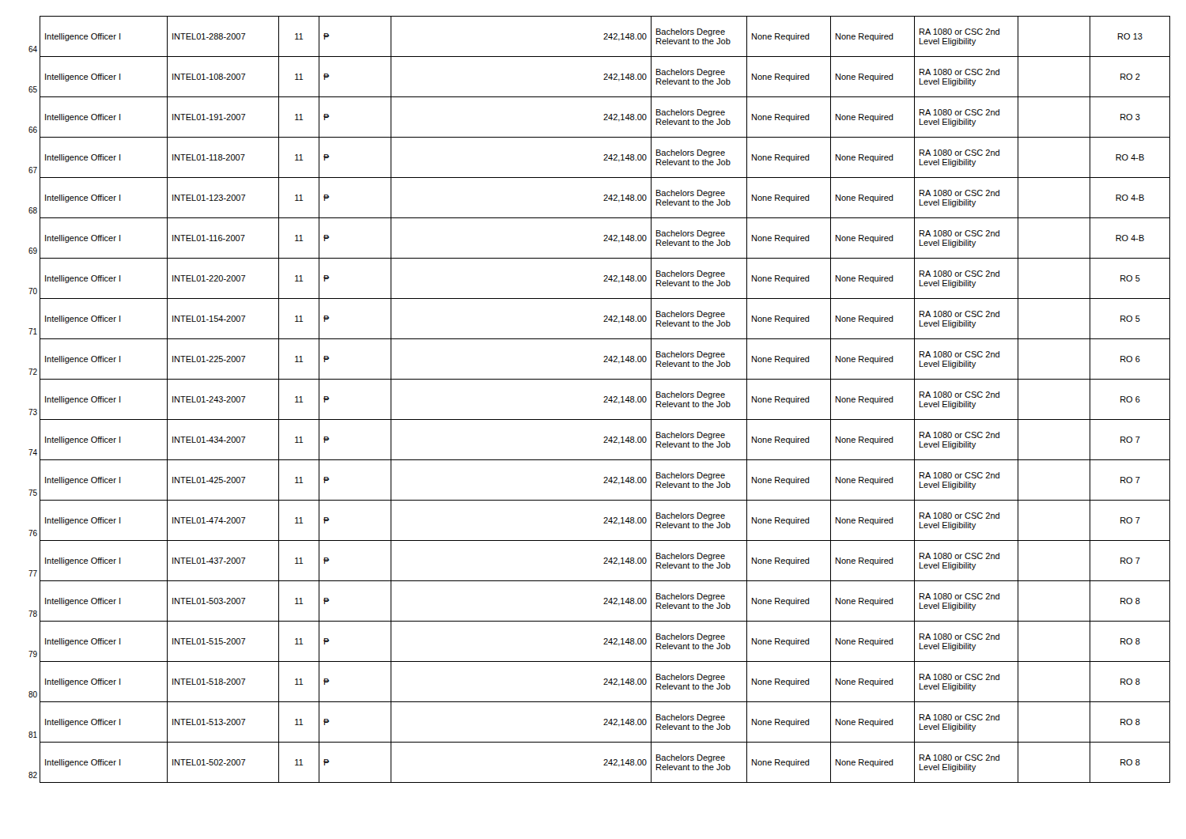| 64 | Intelligence Officer I | INTEL01-288-2007 | 11 | ₱ | 242,148.00 | Bachelors Degree Relevant to the Job | None Required | None Required | RA 1080 or CSC 2nd Level Eligibility | | RO 13 |
| 65 | Intelligence Officer I | INTEL01-108-2007 | 11 | ₱ | 242,148.00 | Bachelors Degree Relevant to the Job | None Required | None Required | RA 1080 or CSC 2nd Level Eligibility | | RO 2 |
| 66 | Intelligence Officer I | INTEL01-191-2007 | 11 | ₱ | 242,148.00 | Bachelors Degree Relevant to the Job | None Required | None Required | RA 1080 or CSC 2nd Level Eligibility | | RO 3 |
| 67 | Intelligence Officer I | INTEL01-118-2007 | 11 | ₱ | 242,148.00 | Bachelors Degree Relevant to the Job | None Required | None Required | RA 1080 or CSC 2nd Level Eligibility | | RO 4-B |
| 68 | Intelligence Officer I | INTEL01-123-2007 | 11 | ₱ | 242,148.00 | Bachelors Degree Relevant to the Job | None Required | None Required | RA 1080 or CSC 2nd Level Eligibility | | RO 4-B |
| 69 | Intelligence Officer I | INTEL01-116-2007 | 11 | ₱ | 242,148.00 | Bachelors Degree Relevant to the Job | None Required | None Required | RA 1080 or CSC 2nd Level Eligibility | | RO 4-B |
| 70 | Intelligence Officer I | INTEL01-220-2007 | 11 | ₱ | 242,148.00 | Bachelors Degree Relevant to the Job | None Required | None Required | RA 1080 or CSC 2nd Level Eligibility | | RO 5 |
| 71 | Intelligence Officer I | INTEL01-154-2007 | 11 | ₱ | 242,148.00 | Bachelors Degree Relevant to the Job | None Required | None Required | RA 1080 or CSC 2nd Level Eligibility | | RO 5 |
| 72 | Intelligence Officer I | INTEL01-225-2007 | 11 | ₱ | 242,148.00 | Bachelors Degree Relevant to the Job | None Required | None Required | RA 1080 or CSC 2nd Level Eligibility | | RO 6 |
| 73 | Intelligence Officer I | INTEL01-243-2007 | 11 | ₱ | 242,148.00 | Bachelors Degree Relevant to the Job | None Required | None Required | RA 1080 or CSC 2nd Level Eligibility | | RO 6 |
| 74 | Intelligence Officer I | INTEL01-434-2007 | 11 | ₱ | 242,148.00 | Bachelors Degree Relevant to the Job | None Required | None Required | RA 1080 or CSC 2nd Level Eligibility | | RO 7 |
| 75 | Intelligence Officer I | INTEL01-425-2007 | 11 | ₱ | 242,148.00 | Bachelors Degree Relevant to the Job | None Required | None Required | RA 1080 or CSC 2nd Level Eligibility | | RO 7 |
| 76 | Intelligence Officer I | INTEL01-474-2007 | 11 | ₱ | 242,148.00 | Bachelors Degree Relevant to the Job | None Required | None Required | RA 1080 or CSC 2nd Level Eligibility | | RO 7 |
| 77 | Intelligence Officer I | INTEL01-437-2007 | 11 | ₱ | 242,148.00 | Bachelors Degree Relevant to the Job | None Required | None Required | RA 1080 or CSC 2nd Level Eligibility | | RO 7 |
| 78 | Intelligence Officer I | INTEL01-503-2007 | 11 | ₱ | 242,148.00 | Bachelors Degree Relevant to the Job | None Required | None Required | RA 1080 or CSC 2nd Level Eligibility | | RO 8 |
| 79 | Intelligence Officer I | INTEL01-515-2007 | 11 | ₱ | 242,148.00 | Bachelors Degree Relevant to the Job | None Required | None Required | RA 1080 or CSC 2nd Level Eligibility | | RO 8 |
| 80 | Intelligence Officer I | INTEL01-518-2007 | 11 | ₱ | 242,148.00 | Bachelors Degree Relevant to the Job | None Required | None Required | RA 1080 or CSC 2nd Level Eligibility | | RO 8 |
| 81 | Intelligence Officer I | INTEL01-513-2007 | 11 | ₱ | 242,148.00 | Bachelors Degree Relevant to the Job | None Required | None Required | RA 1080 or CSC 2nd Level Eligibility | | RO 8 |
| 82 | Intelligence Officer I | INTEL01-502-2007 | 11 | ₱ | 242,148.00 | Bachelors Degree Relevant to the Job | None Required | None Required | RA 1080 or CSC 2nd Level Eligibility | | RO 8 |